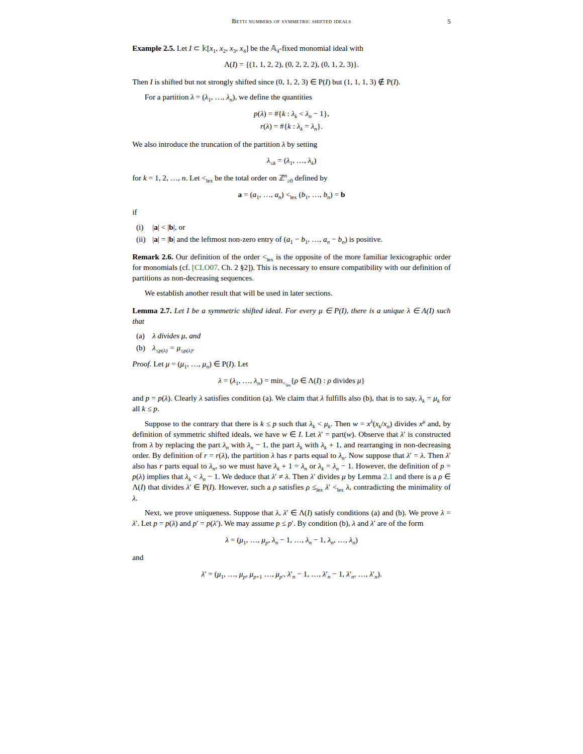Betti numbers of symmetric shifted ideals 5
Example 2.5. Let I ⊂ 𝕜[x1, x2, x3, x4] be the 𝔸4-fixed monomial ideal with
Λ(I) = {(1, 1, 2, 2), (0, 2, 2, 2), (0, 1, 2, 3)}.
Then I is shifted but not strongly shifted since (0, 1, 2, 3) ∈ P(I) but (1, 1, 1, 3) ∉ P(I).
For a partition λ = (λ1, …, λn), we define the quantities
p(λ) = #{k : λk < λn − 1}, r(λ) = #{k : λk = λn}.
We also introduce the truncation of the partition λ by setting
λ≤k = (λ1, …, λk)
for k = 1, 2, …, n. Let <lex be the total order on ℤn≥0 defined by
a = (a1, …, an) <lex (b1, …, bn) = b
if
|a| < |b|, or
|a| = |b| and the leftmost non-zero entry of (a1 − b1, …, an − bn) is positive.
Remark 2.6. Our definition of the order <lex is the opposite of the more familiar lexicographic order for monomials (cf. [CLO07, Ch. 2 §2]). This is necessary to ensure compatibility with our definition of partitions as non-decreasing sequences.
We establish another result that will be used in later sections.
Lemma 2.7. Let I be a symmetric shifted ideal. For every μ ∈ P(I), there is a unique λ ∈ Λ(I) such that
λ divides μ, and
λ≤p(λ) = μ≤p(λ).
Proof. Let μ = (μ1, …, μn) ∈ P(I). Let
λ = (λ1, …, λn) = min<lex{ρ ∈ Λ(I) : ρ divides μ}
and p = p(λ). Clearly λ satisfies condition (a). We claim that λ fulfills also (b), that is to say, λk = μk for all k ≤ p.
Suppose to the contrary that there is k ≤ p such that λk < μk. Then w = xλ(xk/xn) divides xμ and, by definition of symmetric shifted ideals, we have w ∈ I. Let λ′ = part(w). Observe that λ′ is constructed from λ by replacing the part λn with λn − 1, the part λk with λk + 1, and rearranging in non-decreasing order. By definition of r = r(λ), the partition λ has r parts equal to λn. Now suppose that λ′ = λ. Then λ′ also has r parts equal to λn, so we must have λk + 1 = λn or λk = λn − 1. However, the definition of p = p(λ) implies that λk < λn − 1. We deduce that λ′ ≠ λ. Then λ′ divides μ by Lemma 2.1 and there is a ρ ∈ Λ(I) that divides λ′ ∈ P(I). However, such a ρ satisfies ρ ≤lex λ′ <lex λ, contradicting the minimality of λ.
Next, we prove uniqueness. Suppose that λ, λ′ ∈ Λ(I) satisfy conditions (a) and (b). We prove λ = λ′. Let p = p(λ) and p′ = p(λ′). We may assume p ≤ p′. By condition (b), λ and λ′ are of the form
λ = (μ1, …, μp, λn − 1, …, λn − 1, λn, …, λn)
and
λ′ = (μ1, …, μp, μp+1 …, μp′, λ′n − 1, …, λ′n − 1, λ′n, …, λ′n).